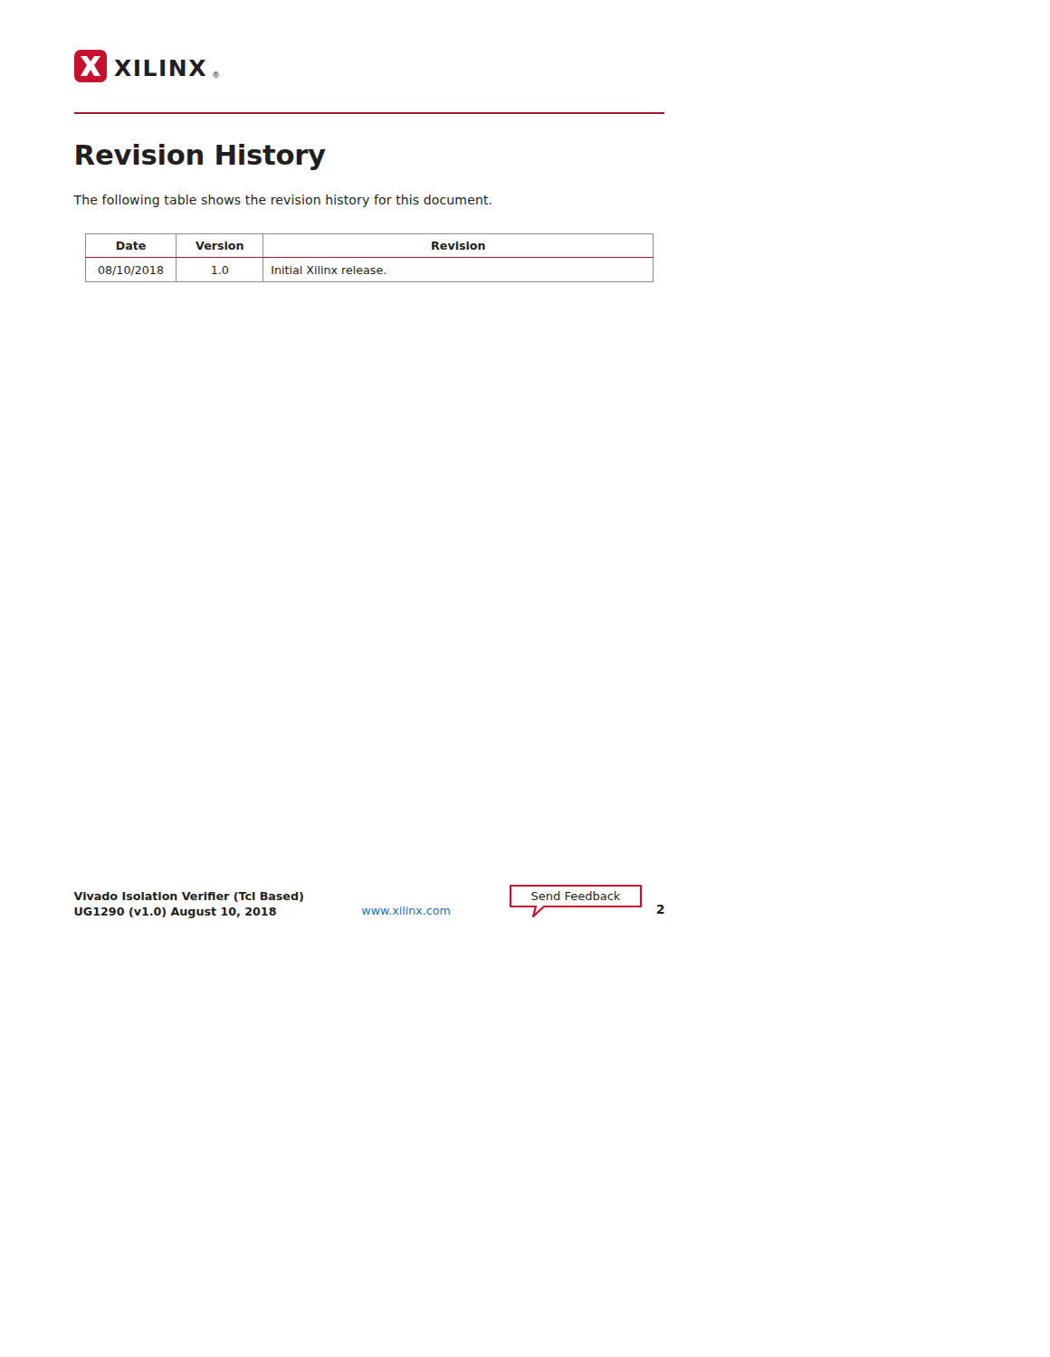XILINX ®
Revision History
The following table shows the revision history for this document.
| Date | Version | Revision |
| --- | --- | --- |
| 08/10/2018 | 1.0 | Initial Xilinx release. |
Vivado Isolation Verifier (Tcl Based)
UG1290 (v1.0) August 10, 2018
www.xilinx.com
Send Feedback
2